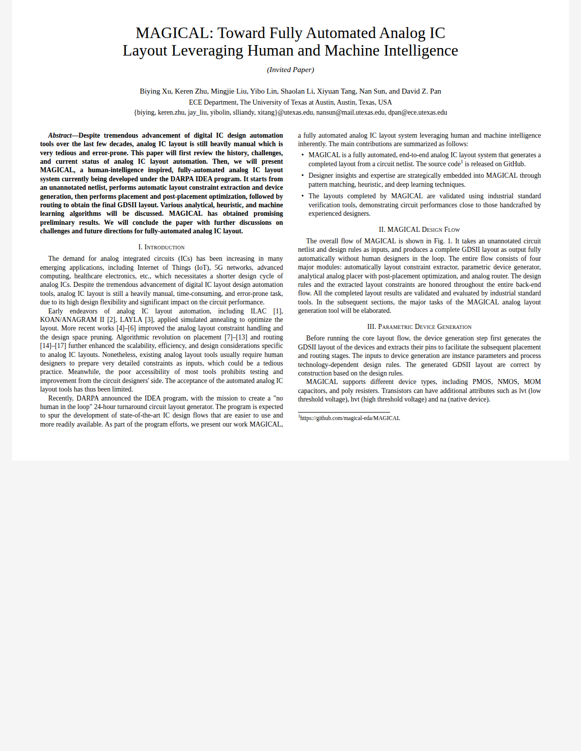MAGICAL: Toward Fully Automated Analog IC
Layout Leveraging Human and Machine Intelligence
(Invited Paper)
Biying Xu, Keren Zhu, Mingjie Liu, Yibo Lin, Shaolan Li, Xiyuan Tang, Nan Sun, and David Z. Pan
ECE Department, The University of Texas at Austin, Austin, Texas, USA
{biying, keren.zhu, jay_liu, yibolin, slliandy, xitang}@utexas.edu, nansun@mail.utexas.edu, dpan@ece.utexas.edu
Abstract—Despite tremendous advancement of digital IC design automation tools over the last few decades, analog IC layout is still heavily manual which is very tedious and error-prone. This paper will first review the history, challenges, and current status of analog IC layout automation. Then, we will present MAGICAL, a human-intelligence inspired, fully-automated analog IC layout system currently being developed under the DARPA IDEA program. It starts from an unannotated netlist, performs automatic layout constraint extraction and device generation, then performs placement and post-placement optimization, followed by routing to obtain the final GDSII layout. Various analytical, heuristic, and machine learning algorithms will be discussed. MAGICAL has obtained promising preliminary results. We will conclude the paper with further discussions on challenges and future directions for fully-automated analog IC layout.
I. Introduction
The demand for analog integrated circuits (ICs) has been increasing in many emerging applications, including Internet of Things (IoT), 5G networks, advanced computing, healthcare electronics, etc., which necessitates a shorter design cycle of analog ICs. Despite the tremendous advancement of digital IC layout design automation tools, analog IC layout is still a heavily manual, time-consuming, and error-prone task, due to its high design flexibility and significant impact on the circuit performance.
Early endeavors of analog IC layout automation, including ILAC [1], KOAN/ANAGRAM II [2], LAYLA [3], applied simulated annealing to optimize the layout. More recent works [4]–[6] improved the analog layout constraint handling and the design space pruning. Algorithmic revolution on placement [7]–[13] and routing [14]–[17] further enhanced the scalability, efficiency, and design considerations specific to analog IC layouts. Nonetheless, existing analog layout tools usually require human designers to prepare very detailed constraints as inputs, which could be a tedious practice. Meanwhile, the poor accessibility of most tools prohibits testing and improvement from the circuit designers' side. The acceptance of the automated analog IC layout tools has thus been limited.
Recently, DARPA announced the IDEA program, with the mission to create a "no human in the loop" 24-hour turnaround circuit layout generator. The program is expected to spur the development of state-of-the-art IC design flows that are easier to use and more readily available. As part of the program efforts, we present our work MAGICAL, a fully automated analog IC layout system leveraging human and machine intelligence inherently. The main contributions are summarized as follows:
MAGICAL is a fully automated, end-to-end analog IC layout system that generates a completed layout from a circuit netlist. The source code1 is released on GitHub.
Designer insights and expertise are strategically embedded into MAGICAL through pattern matching, heuristic, and deep learning techniques.
The layouts completed by MAGICAL are validated using industrial standard verification tools, demonstrating circuit performances close to those handcrafted by experienced designers.
II. MAGICAL Design Flow
The overall flow of MAGICAL is shown in Fig. 1. It takes an unannotated circuit netlist and design rules as inputs, and produces a complete GDSII layout as output fully automatically without human designers in the loop. The entire flow consists of four major modules: automatically layout constraint extractor, parametric device generator, analytical analog placer with post-placement optimization, and analog router. The design rules and the extracted layout constraints are honored throughout the entire back-end flow. All the completed layout results are validated and evaluated by industrial standard tools. In the subsequent sections, the major tasks of the MAGICAL analog layout generation tool will be elaborated.
III. Parametric Device Generation
Before running the core layout flow, the device generation step first generates the GDSII layout of the devices and extracts their pins to facilitate the subsequent placement and routing stages. The inputs to device generation are instance parameters and process technology-dependent design rules. The generated GDSII layout are correct by construction based on the design rules.
MAGICAL supports different device types, including PMOS, NMOS, MOM capacitors, and poly resisters. Transistors can have additional attributes such as lvt (low threshold voltage), hvt (high threshold voltage) and na (native device).
1https://github.com/magical-eda/MAGICAL